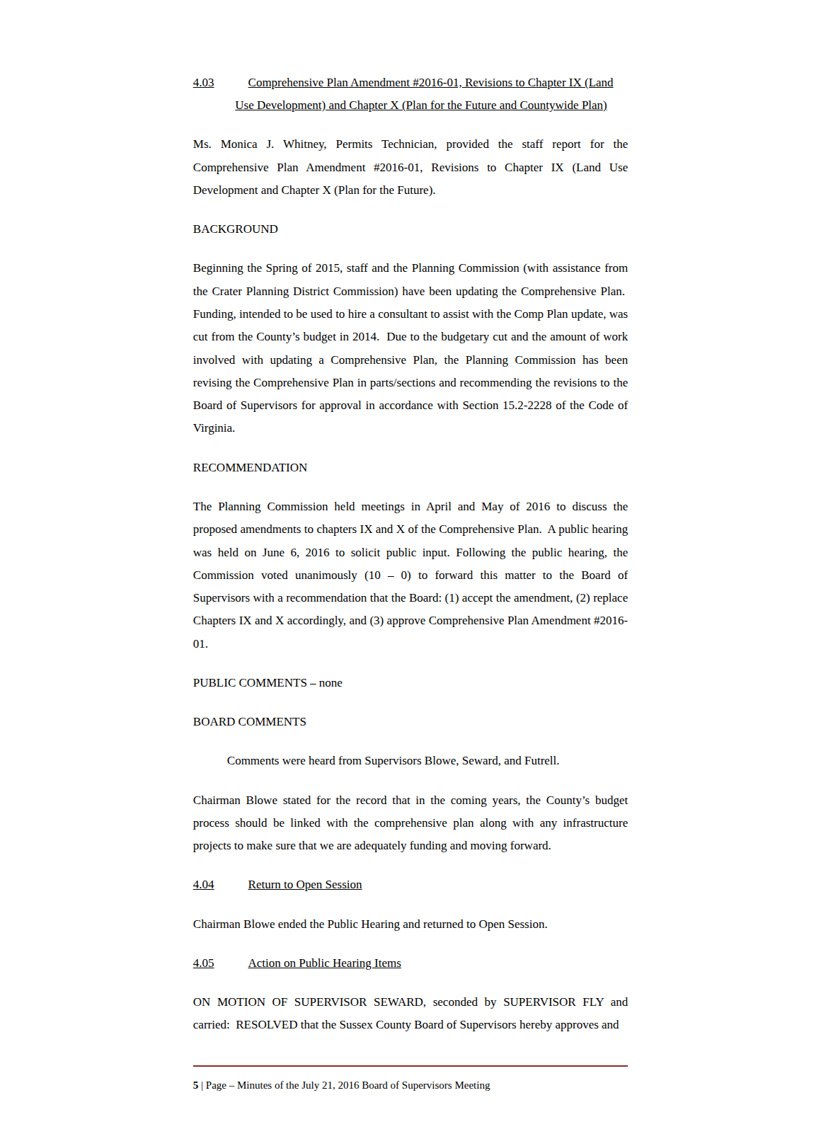4.03 Comprehensive Plan Amendment #2016-01, Revisions to Chapter IX (Land Use Development) and Chapter X (Plan for the Future and Countywide Plan)
Ms. Monica J. Whitney, Permits Technician, provided the staff report for the Comprehensive Plan Amendment #2016-01, Revisions to Chapter IX (Land Use Development and Chapter X (Plan for the Future).
BACKGROUND
Beginning the Spring of 2015, staff and the Planning Commission (with assistance from the Crater Planning District Commission) have been updating the Comprehensive Plan. Funding, intended to be used to hire a consultant to assist with the Comp Plan update, was cut from the County’s budget in 2014. Due to the budgetary cut and the amount of work involved with updating a Comprehensive Plan, the Planning Commission has been revising the Comprehensive Plan in parts/sections and recommending the revisions to the Board of Supervisors for approval in accordance with Section 15.2-2228 of the Code of Virginia.
RECOMMENDATION
The Planning Commission held meetings in April and May of 2016 to discuss the proposed amendments to chapters IX and X of the Comprehensive Plan. A public hearing was held on June 6, 2016 to solicit public input. Following the public hearing, the Commission voted unanimously (10 – 0) to forward this matter to the Board of Supervisors with a recommendation that the Board: (1) accept the amendment, (2) replace Chapters IX and X accordingly, and (3) approve Comprehensive Plan Amendment #2016-01.
PUBLIC COMMENTS – none
BOARD COMMENTS
Comments were heard from Supervisors Blowe, Seward, and Futrell.
Chairman Blowe stated for the record that in the coming years, the County’s budget process should be linked with the comprehensive plan along with any infrastructure projects to make sure that we are adequately funding and moving forward.
4.04 Return to Open Session
Chairman Blowe ended the Public Hearing and returned to Open Session.
4.05 Action on Public Hearing Items
ON MOTION OF SUPERVISOR SEWARD, seconded by SUPERVISOR FLY and carried: RESOLVED that the Sussex County Board of Supervisors hereby approves and
5 | Page – Minutes of the July 21, 2016 Board of Supervisors Meeting